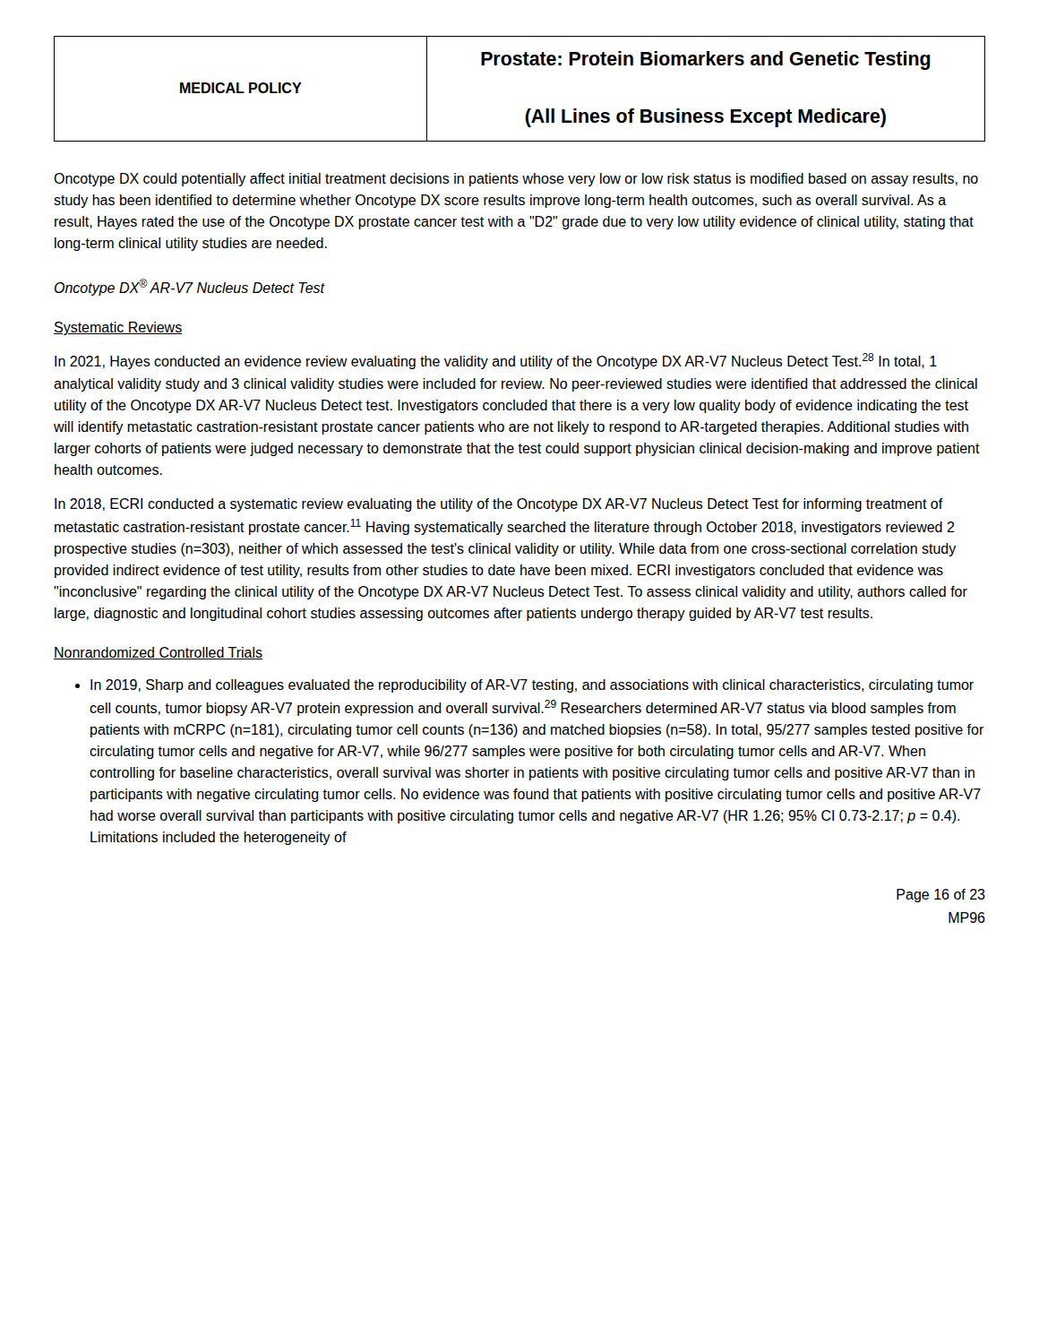| MEDICAL POLICY | Prostate: Protein Biomarkers and Genetic Testing (All Lines of Business Except Medicare) |
Oncotype DX could potentially affect initial treatment decisions in patients whose very low or low risk status is modified based on assay results, no study has been identified to determine whether Oncotype DX score results improve long-term health outcomes, such as overall survival. As a result, Hayes rated the use of the Oncotype DX prostate cancer test with a "D2" grade due to very low utility evidence of clinical utility, stating that long-term clinical utility studies are needed.
Oncotype DX® AR-V7 Nucleus Detect Test
Systematic Reviews
In 2021, Hayes conducted an evidence review evaluating the validity and utility of the Oncotype DX AR-V7 Nucleus Detect Test.28 In total, 1 analytical validity study and 3 clinical validity studies were included for review. No peer-reviewed studies were identified that addressed the clinical utility of the Oncotype DX AR-V7 Nucleus Detect test. Investigators concluded that there is a very low quality body of evidence indicating the test will identify metastatic castration-resistant prostate cancer patients who are not likely to respond to AR-targeted therapies. Additional studies with larger cohorts of patients were judged necessary to demonstrate that the test could support physician clinical decision-making and improve patient health outcomes.
In 2018, ECRI conducted a systematic review evaluating the utility of the Oncotype DX AR-V7 Nucleus Detect Test for informing treatment of metastatic castration-resistant prostate cancer.11 Having systematically searched the literature through October 2018, investigators reviewed 2 prospective studies (n=303), neither of which assessed the test's clinical validity or utility. While data from one cross-sectional correlation study provided indirect evidence of test utility, results from other studies to date have been mixed. ECRI investigators concluded that evidence was "inconclusive" regarding the clinical utility of the Oncotype DX AR-V7 Nucleus Detect Test. To assess clinical validity and utility, authors called for large, diagnostic and longitudinal cohort studies assessing outcomes after patients undergo therapy guided by AR-V7 test results.
Nonrandomized Controlled Trials
In 2019, Sharp and colleagues evaluated the reproducibility of AR-V7 testing, and associations with clinical characteristics, circulating tumor cell counts, tumor biopsy AR-V7 protein expression and overall survival.29 Researchers determined AR-V7 status via blood samples from patients with mCRPC (n=181), circulating tumor cell counts (n=136) and matched biopsies (n=58). In total, 95/277 samples tested positive for circulating tumor cells and negative for AR-V7, while 96/277 samples were positive for both circulating tumor cells and AR-V7. When controlling for baseline characteristics, overall survival was shorter in patients with positive circulating tumor cells and positive AR-V7 than in participants with negative circulating tumor cells. No evidence was found that patients with positive circulating tumor cells and positive AR-V7 had worse overall survival than participants with positive circulating tumor cells and negative AR-V7 (HR 1.26; 95% CI 0.73-2.17; p = 0.4). Limitations included the heterogeneity of
Page 16 of 23
MP96